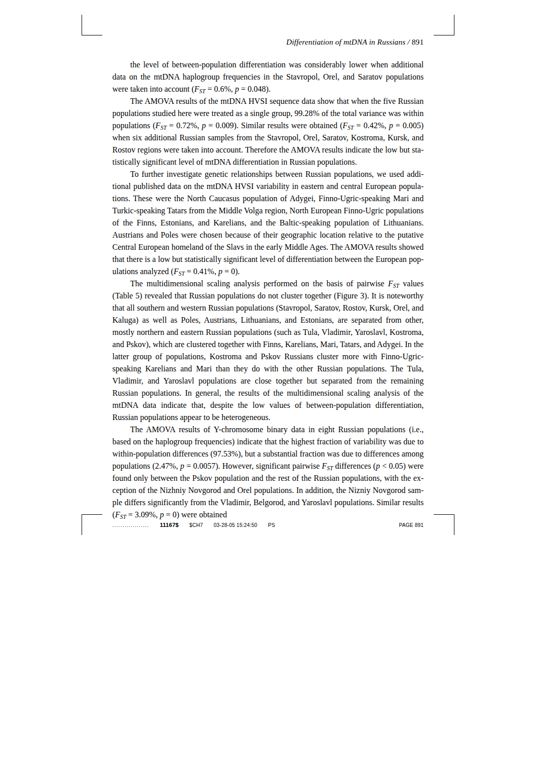Differentiation of mtDNA in Russians / 891
the level of between-population differentiation was considerably lower when additional data on the mtDNA haplogroup frequencies in the Stavropol, Orel, and Saratov populations were taken into account (FST = 0.6%, p = 0.048).
The AMOVA results of the mtDNA HVSI sequence data show that when the five Russian populations studied here were treated as a single group, 99.28% of the total variance was within populations (FST = 0.72%, p = 0.009). Similar results were obtained (FST = 0.42%, p = 0.005) when six additional Russian samples from the Stavropol, Orel, Saratov, Kostroma, Kursk, and Rostov regions were taken into account. Therefore the AMOVA results indicate the low but statistically significant level of mtDNA differentiation in Russian populations.
To further investigate genetic relationships between Russian populations, we used additional published data on the mtDNA HVSI variability in eastern and central European populations. These were the North Caucasus population of Adygei, Finno-Ugric-speaking Mari and Turkic-speaking Tatars from the Middle Volga region, North European Finno-Ugric populations of the Finns, Estonians, and Karelians, and the Baltic-speaking population of Lithuanians. Austrians and Poles were chosen because of their geographic location relative to the putative Central European homeland of the Slavs in the early Middle Ages. The AMOVA results showed that there is a low but statistically significant level of differentiation between the European populations analyzed (FST = 0.41%, p = 0).
The multidimensional scaling analysis performed on the basis of pairwise FST values (Table 5) revealed that Russian populations do not cluster together (Figure 3). It is noteworthy that all southern and western Russian populations (Stavropol, Saratov, Rostov, Kursk, Orel, and Kaluga) as well as Poles, Austrians, Lithuanians, and Estonians, are separated from other, mostly northern and eastern Russian populations (such as Tula, Vladimir, Yaroslavl, Kostroma, and Pskov), which are clustered together with Finns, Karelians, Mari, Tatars, and Adygei. In the latter group of populations, Kostroma and Pskov Russians cluster more with Finno-Ugric-speaking Karelians and Mari than they do with the other Russian populations. The Tula, Vladimir, and Yaroslavl populations are close together but separated from the remaining Russian populations. In general, the results of the multidimensional scaling analysis of the mtDNA data indicate that, despite the low values of between-population differentiation, Russian populations appear to be heterogeneous.
The AMOVA results of Y-chromosome binary data in eight Russian populations (i.e., based on the haplogroup frequencies) indicate that the highest fraction of variability was due to within-population differences (97.53%), but a substantial fraction was due to differences among populations (2.47%, p = 0.0057). However, significant pairwise FST differences (p < 0.05) were found only between the Pskov population and the rest of the Russian populations, with the exception of the Nizhniy Novgorod and Orel populations. In addition, the Nizniy Novgorod sample differs significantly from the Vladimir, Belgorod, and Yaroslavl populations. Similar results (FST = 3.09%, p = 0) were obtained
.................. 11167$ $CH7 03-28-05 15:24:50 PS PAGE 891